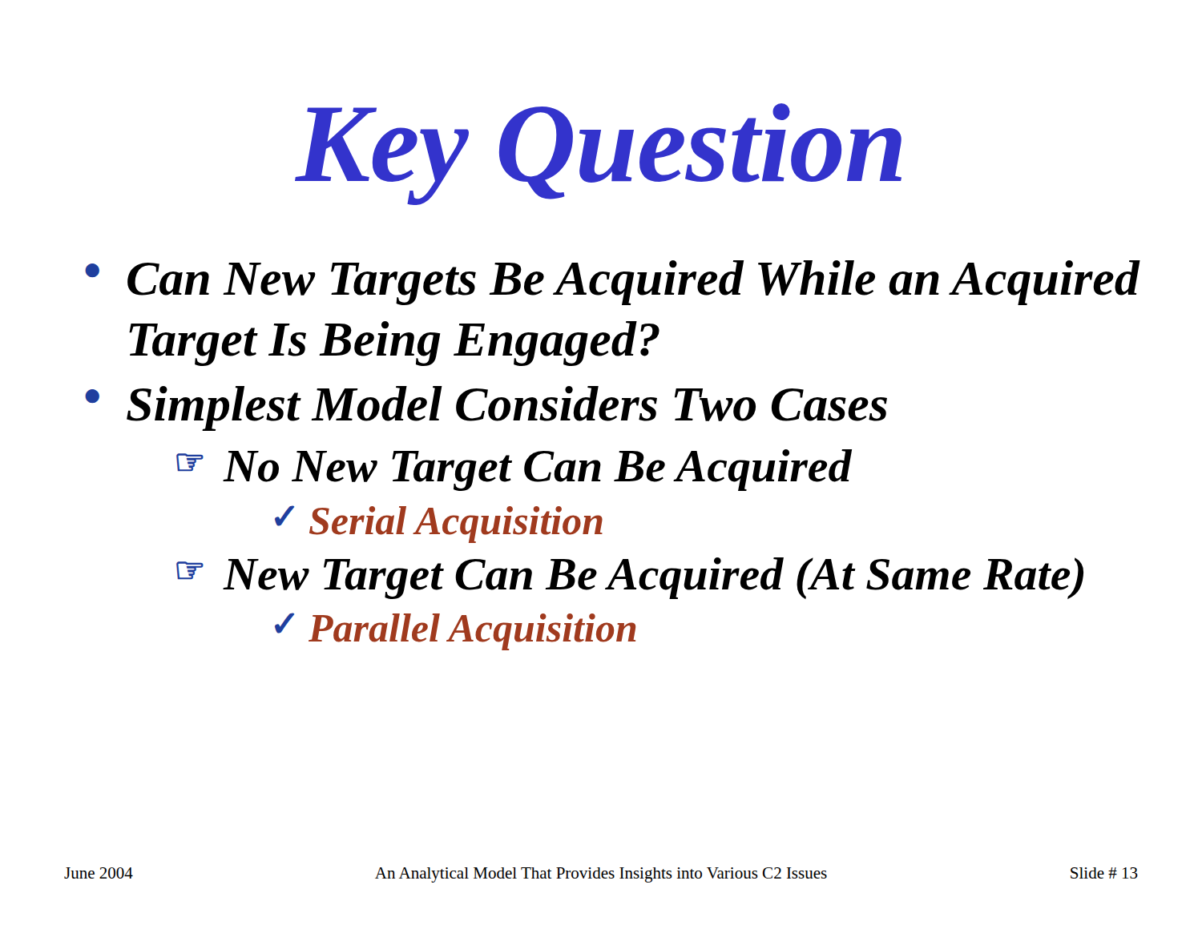Key Question
Can New Targets Be Acquired While an Acquired Target Is Being Engaged?
Simplest Model Considers Two Cases
No New Target Can Be Acquired
Serial Acquisition
New Target Can Be Acquired (At Same Rate)
Parallel Acquisition
June 2004 An Analytical Model That Provides Insights into Various C2 Issues Slide # 13